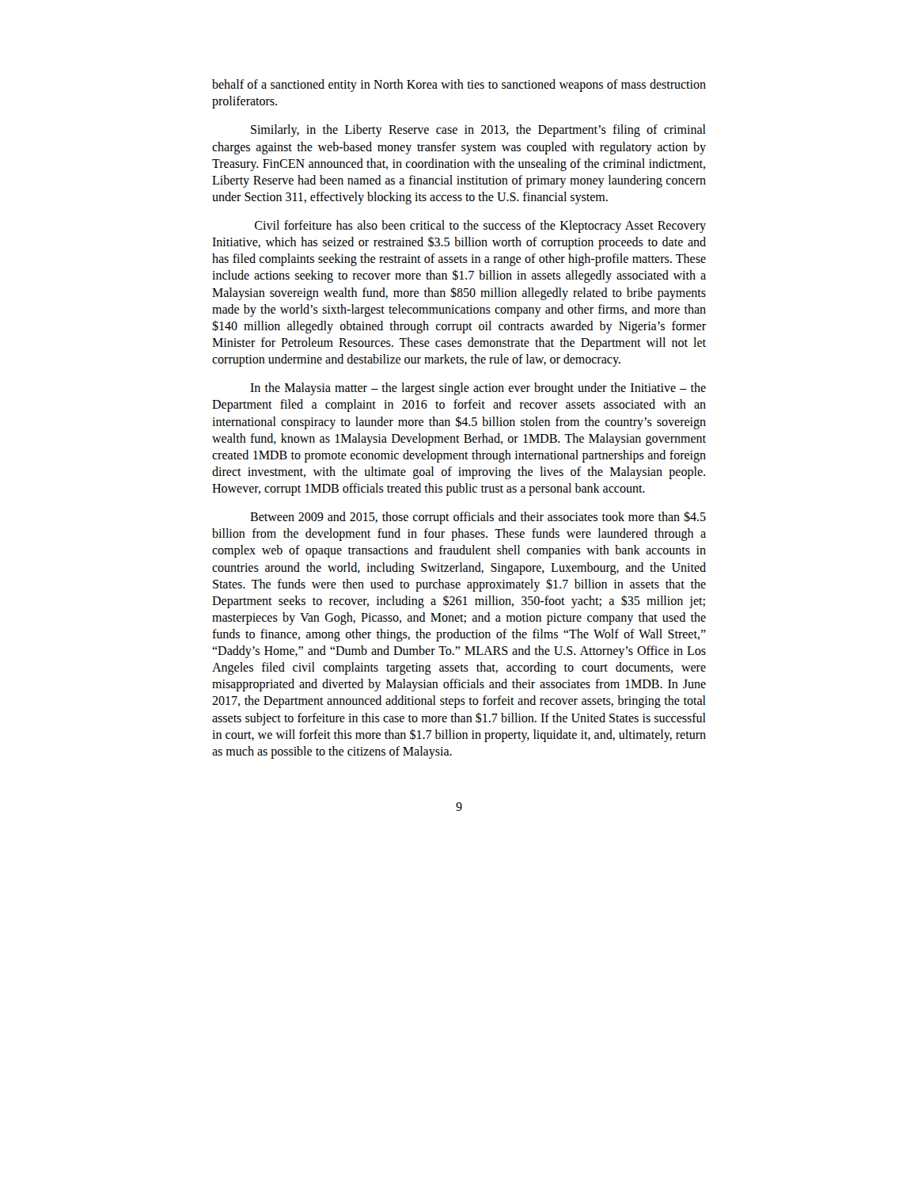behalf of a sanctioned entity in North Korea with ties to sanctioned weapons of mass destruction proliferators.
Similarly, in the Liberty Reserve case in 2013, the Department’s filing of criminal charges against the web-based money transfer system was coupled with regulatory action by Treasury. FinCEN announced that, in coordination with the unsealing of the criminal indictment, Liberty Reserve had been named as a financial institution of primary money laundering concern under Section 311, effectively blocking its access to the U.S. financial system.
Civil forfeiture has also been critical to the success of the Kleptocracy Asset Recovery Initiative, which has seized or restrained $3.5 billion worth of corruption proceeds to date and has filed complaints seeking the restraint of assets in a range of other high-profile matters. These include actions seeking to recover more than $1.7 billion in assets allegedly associated with a Malaysian sovereign wealth fund, more than $850 million allegedly related to bribe payments made by the world’s sixth-largest telecommunications company and other firms, and more than $140 million allegedly obtained through corrupt oil contracts awarded by Nigeria’s former Minister for Petroleum Resources. These cases demonstrate that the Department will not let corruption undermine and destabilize our markets, the rule of law, or democracy.
In the Malaysia matter – the largest single action ever brought under the Initiative – the Department filed a complaint in 2016 to forfeit and recover assets associated with an international conspiracy to launder more than $4.5 billion stolen from the country’s sovereign wealth fund, known as 1Malaysia Development Berhad, or 1MDB. The Malaysian government created 1MDB to promote economic development through international partnerships and foreign direct investment, with the ultimate goal of improving the lives of the Malaysian people. However, corrupt 1MDB officials treated this public trust as a personal bank account.
Between 2009 and 2015, those corrupt officials and their associates took more than $4.5 billion from the development fund in four phases. These funds were laundered through a complex web of opaque transactions and fraudulent shell companies with bank accounts in countries around the world, including Switzerland, Singapore, Luxembourg, and the United States. The funds were then used to purchase approximately $1.7 billion in assets that the Department seeks to recover, including a $261 million, 350-foot yacht; a $35 million jet; masterpieces by Van Gogh, Picasso, and Monet; and a motion picture company that used the funds to finance, among other things, the production of the films “The Wolf of Wall Street,” “Daddy’s Home,” and “Dumb and Dumber To.” MLARS and the U.S. Attorney’s Office in Los Angeles filed civil complaints targeting assets that, according to court documents, were misappropriated and diverted by Malaysian officials and their associates from 1MDB. In June 2017, the Department announced additional steps to forfeit and recover assets, bringing the total assets subject to forfeiture in this case to more than $1.7 billion. If the United States is successful in court, we will forfeit this more than $1.7 billion in property, liquidate it, and, ultimately, return as much as possible to the citizens of Malaysia.
9